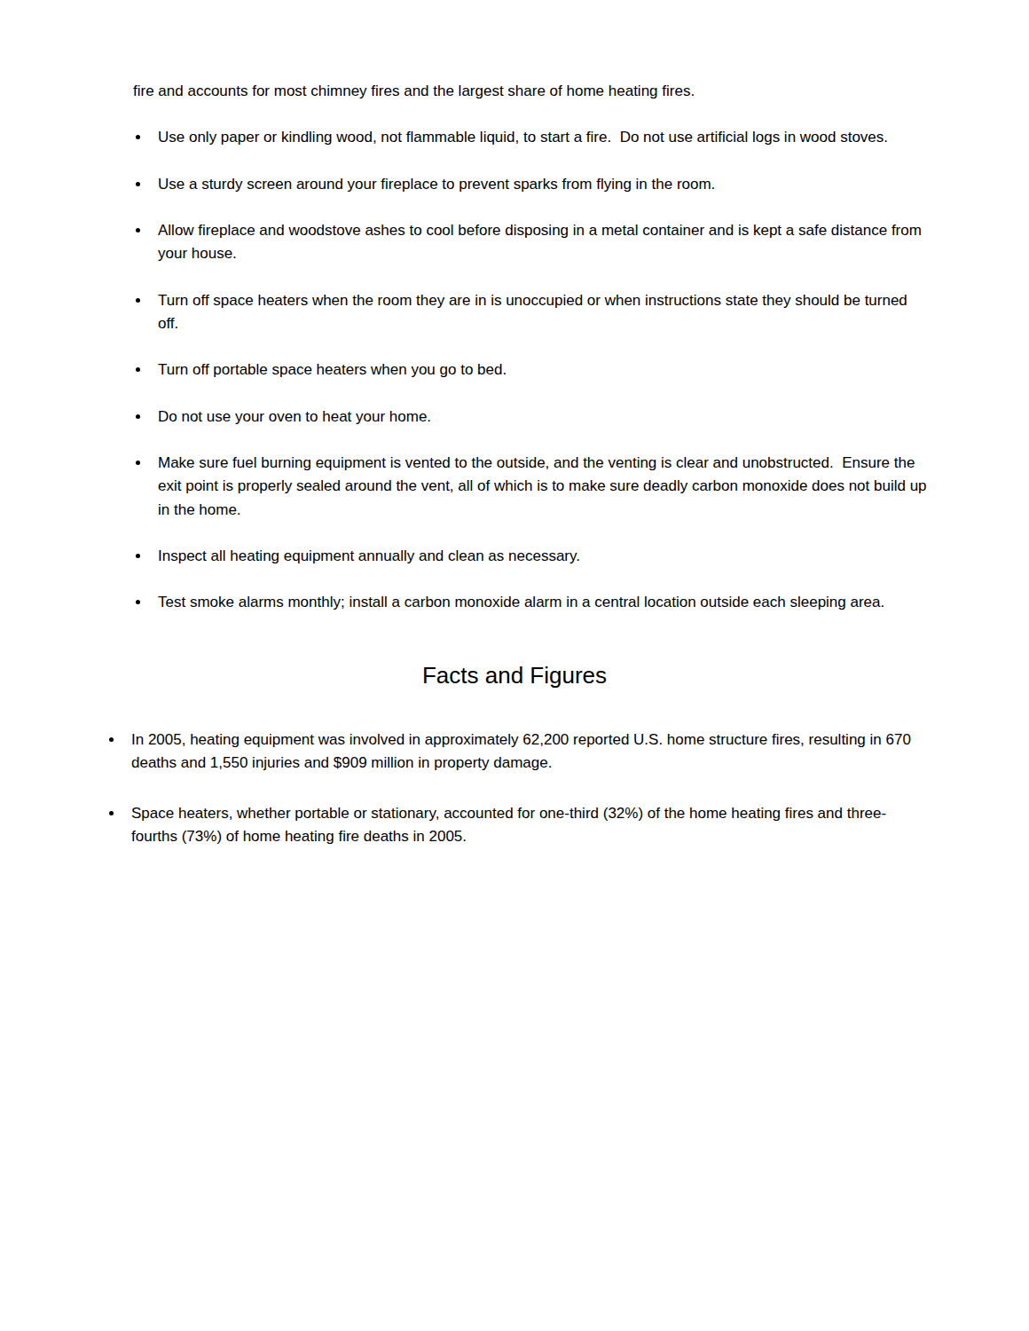fire and accounts for most chimney fires and the largest share of home heating fires.
Use only paper or kindling wood, not flammable liquid, to start a fire. Do not use artificial logs in wood stoves.
Use a sturdy screen around your fireplace to prevent sparks from flying in the room.
Allow fireplace and woodstove ashes to cool before disposing in a metal container and is kept a safe distance from your house.
Turn off space heaters when the room they are in is unoccupied or when instructions state they should be turned off.
Turn off portable space heaters when you go to bed.
Do not use your oven to heat your home.
Make sure fuel burning equipment is vented to the outside, and the venting is clear and unobstructed. Ensure the exit point is properly sealed around the vent, all of which is to make sure deadly carbon monoxide does not build up in the home.
Inspect all heating equipment annually and clean as necessary.
Test smoke alarms monthly; install a carbon monoxide alarm in a central location outside each sleeping area.
Facts and Figures
In 2005, heating equipment was involved in approximately 62,200 reported U.S. home structure fires, resulting in 670 deaths and 1,550 injuries and $909 million in property damage.
Space heaters, whether portable or stationary, accounted for one-third (32%) of the home heating fires and three-fourths (73%) of home heating fire deaths in 2005.